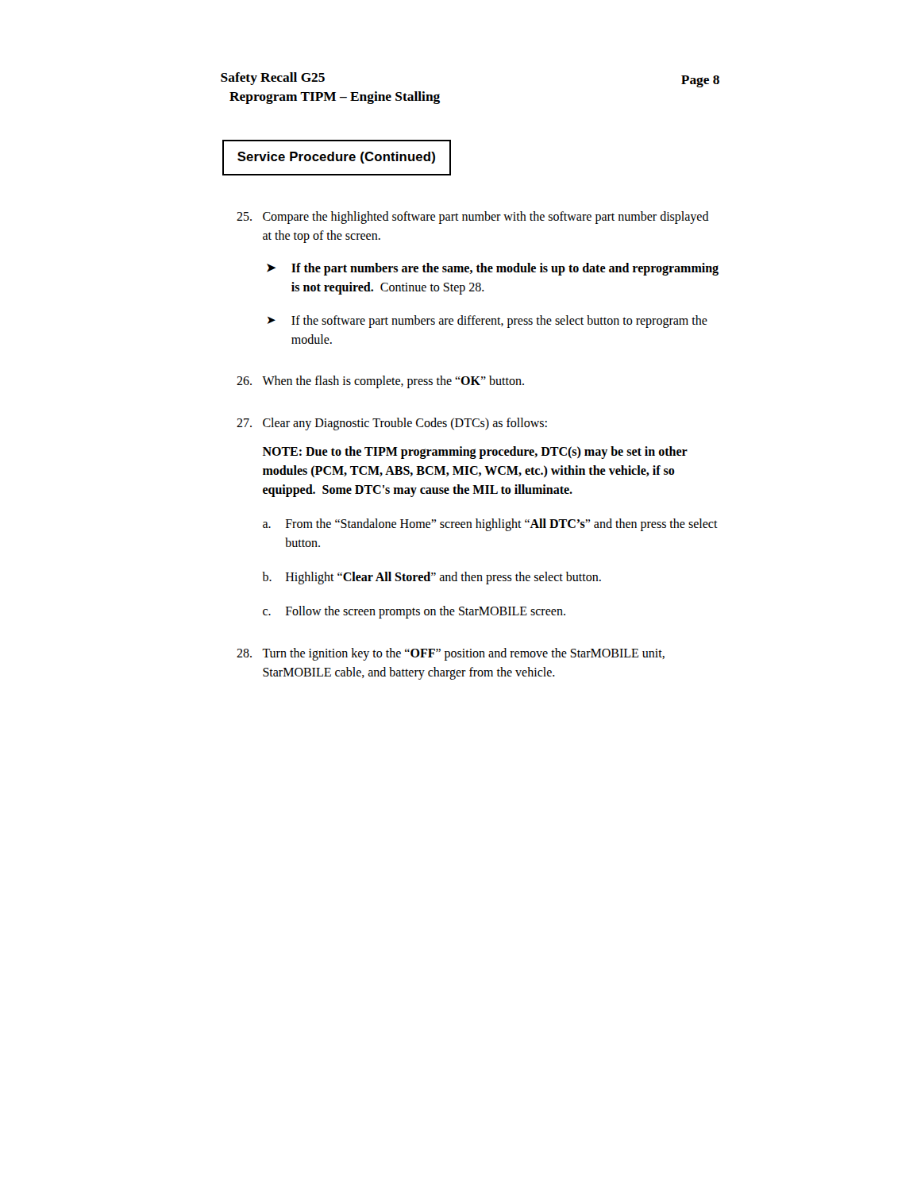Safety Recall G25
Reprogram TIPM – Engine Stalling
Page 8
Service Procedure (Continued)
25. Compare the highlighted software part number with the software part number displayed at the top of the screen.
➤If the part numbers are the same, the module is up to date and reprogramming is not required. Continue to Step 28.
➤If the software part numbers are different, press the select button to reprogram the module.
26. When the flash is complete, press the “OK” button.
27. Clear any Diagnostic Trouble Codes (DTCs) as follows:
NOTE: Due to the TIPM programming procedure, DTC(s) may be set in other modules (PCM, TCM, ABS, BCM, MIC, WCM, etc.) within the vehicle, if so equipped. Some DTC's may cause the MIL to illuminate.
a. From the “Standalone Home” screen highlight “All DTC’s” and then press the select button.
b. Highlight “Clear All Stored” and then press the select button.
c. Follow the screen prompts on the StarMOBILE screen.
28. Turn the ignition key to the “OFF” position and remove the StarMOBILE unit, StarMOBILE cable, and battery charger from the vehicle.